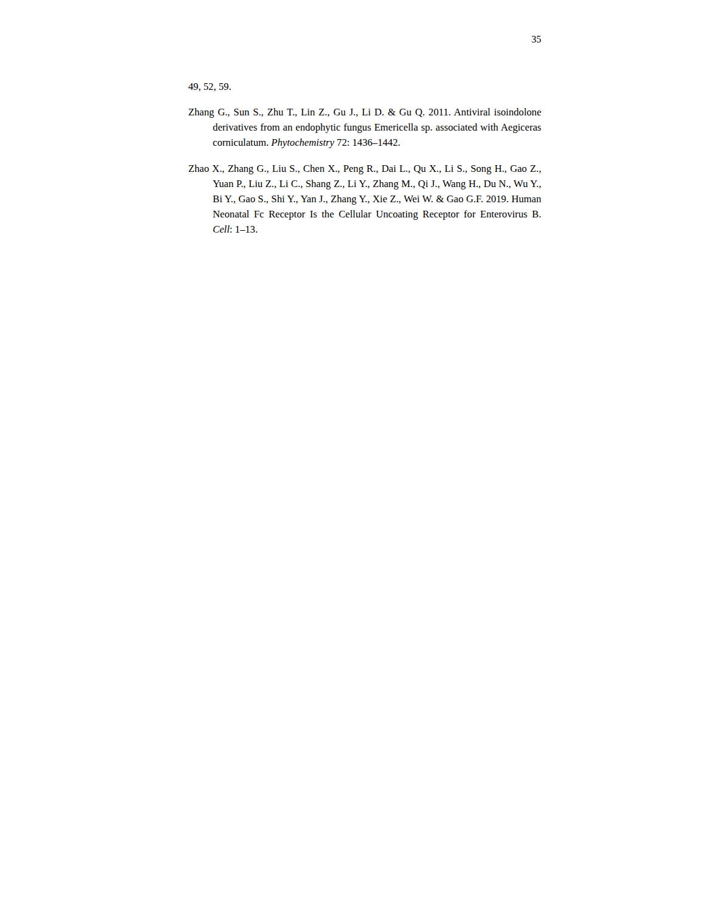35
49, 52, 59.
Zhang G., Sun S., Zhu T., Lin Z., Gu J., Li D. & Gu Q. 2011. Antiviral isoindolone derivatives from an endophytic fungus Emericella sp. associated with Aegiceras corniculatum. Phytochemistry 72: 1436–1442.
Zhao X., Zhang G., Liu S., Chen X., Peng R., Dai L., Qu X., Li S., Song H., Gao Z., Yuan P., Liu Z., Li C., Shang Z., Li Y., Zhang M., Qi J., Wang H., Du N., Wu Y., Bi Y., Gao S., Shi Y., Yan J., Zhang Y., Xie Z., Wei W. & Gao G.F. 2019. Human Neonatal Fc Receptor Is the Cellular Uncoating Receptor for Enterovirus B. Cell: 1–13.